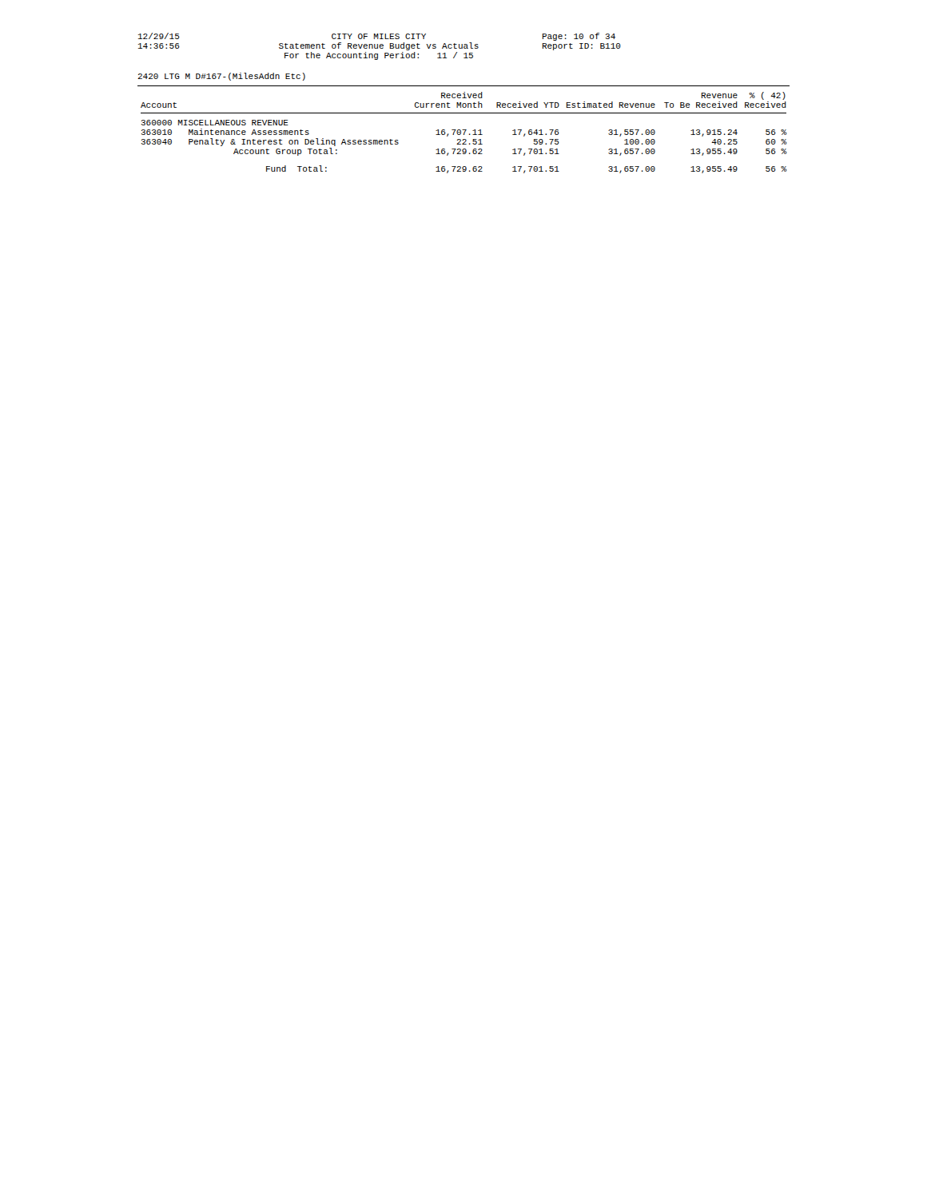| 12/29/15 | CITY OF MILES CITY | Page: 10 of 34 |
| 14:36:56 | Statement of Revenue Budget vs Actuals | Report ID: B110 |
| | For the Accounting Period: 11 / 15 | |
2420 LTG M D#167-(MilesAddn Etc)
| | Received | | | Revenue | % ( 42) |
| Account | Current Month | Received YTD | Estimated Revenue | To Be Received | Received |
| 360000 MISCELLANEOUS REVENUE |
| 363010 Maintenance Assessments | 16,707.11 | 17,641.76 | 31,557.00 | 13,915.24 | 56 % |
| 363040 Penalty & Interest on Delinq Assessments | 22.51 | 59.75 | 100.00 | 40.25 | 60 % |
| Account Group Total: | 16,729.62 | 17,701.51 | 31,657.00 | 13,955.49 | 56 % |
| Fund Total: | 16,729.62 | 17,701.51 | 31,657.00 | 13,955.49 | 56 % |